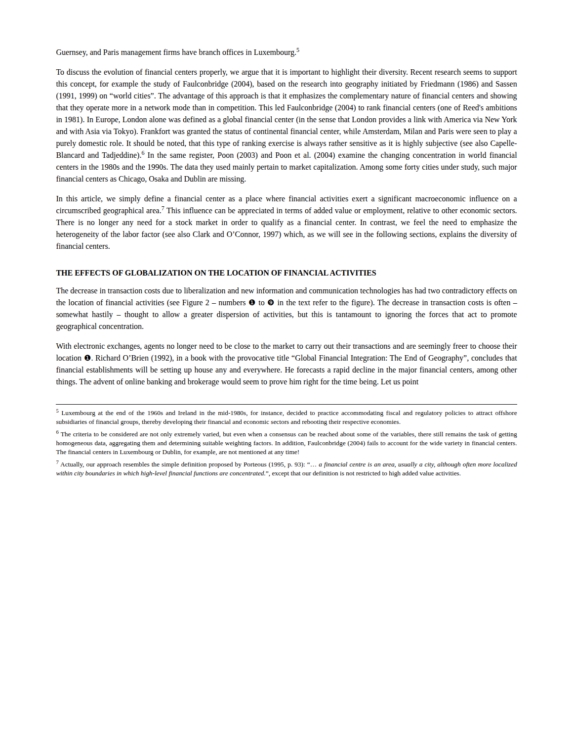Guernsey, and Paris management firms have branch offices in Luxembourg.5
To discuss the evolution of financial centers properly, we argue that it is important to highlight their diversity. Recent research seems to support this concept, for example the study of Faulconbridge (2004), based on the research into geography initiated by Friedmann (1986) and Sassen (1991, 1999) on “world cities”. The advantage of this approach is that it emphasizes the complementary nature of financial centers and showing that they operate more in a network mode than in competition. This led Faulconbridge (2004) to rank financial centers (one of Reed's ambitions in 1981). In Europe, London alone was defined as a global financial center (in the sense that London provides a link with America via New York and with Asia via Tokyo). Frankfort was granted the status of continental financial center, while Amsterdam, Milan and Paris were seen to play a purely domestic role. It should be noted, that this type of ranking exercise is always rather sensitive as it is highly subjective (see also Capelle-Blancard and Tadjeddine).6 In the same register, Poon (2003) and Poon et al. (2004) examine the changing concentration in world financial centers in the 1980s and the 1990s. The data they used mainly pertain to market capitalization. Among some forty cities under study, such major financial centers as Chicago, Osaka and Dublin are missing.
In this article, we simply define a financial center as a place where financial activities exert a significant macroeconomic influence on a circumscribed geographical area.7 This influence can be appreciated in terms of added value or employment, relative to other economic sectors. There is no longer any need for a stock market in order to qualify as a financial center. In contrast, we feel the need to emphasize the heterogeneity of the labor factor (see also Clark and O’Connor, 1997) which, as we will see in the following sections, explains the diversity of financial centers.
The Effects of Globalization on the Location of Financial Activities
The decrease in transaction costs due to liberalization and new information and communication technologies has had two contradictory effects on the location of financial activities (see Figure 2 – numbers ❶ to ❾ in the text refer to the figure). The decrease in transaction costs is often – somewhat hastily – thought to allow a greater dispersion of activities, but this is tantamount to ignoring the forces that act to promote geographical concentration.
With electronic exchanges, agents no longer need to be close to the market to carry out their transactions and are seemingly freer to choose their location ❶. Richard O’Brien (1992), in a book with the provocative title “Global Financial Integration: The End of Geography”, concludes that financial establishments will be setting up house any and everywhere. He forecasts a rapid decline in the major financial centers, among other things. The advent of online banking and brokerage would seem to prove him right for the time being. Let us point
5 Luxembourg at the end of the 1960s and Ireland in the mid-1980s, for instance, decided to practice accommodating fiscal and regulatory policies to attract offshore subsidiaries of financial groups, thereby developing their financial and economic sectors and rebooting their respective economies.
6 The criteria to be considered are not only extremely varied, but even when a consensus can be reached about some of the variables, there still remains the task of getting homogeneous data, aggregating them and determining suitable weighting factors. In addition, Faulconbridge (2004) fails to account for the wide variety in financial centers. The financial centers in Luxembourg or Dublin, for example, are not mentioned at any time!
7 Actually, our approach resembles the simple definition proposed by Porteous (1995, p. 93): “… a financial centre is an area, usually a city, although often more localized within city boundaries in which high-level financial functions are concentrated.”, except that our definition is not restricted to high added value activities.